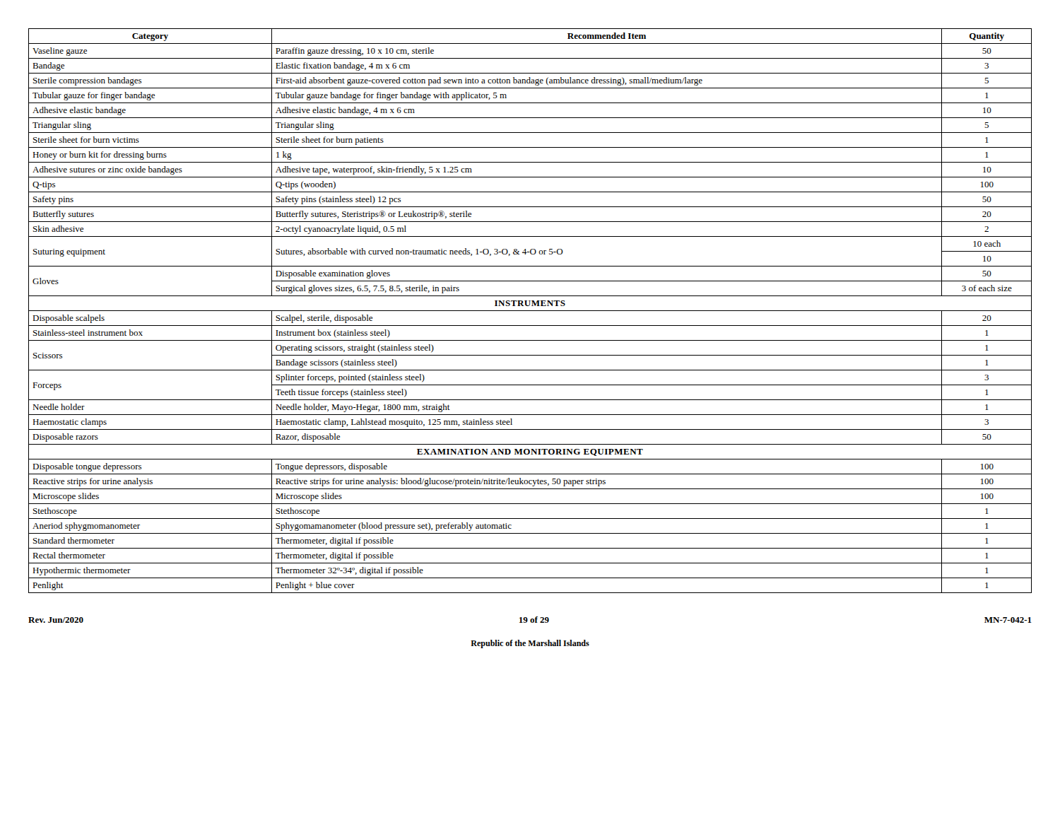| Category | Recommended Item | Quantity |
| --- | --- | --- |
| Vaseline gauze | Paraffin gauze dressing, 10 x 10 cm, sterile | 50 |
| Bandage | Elastic fixation bandage, 4 m x 6 cm | 3 |
| Sterile compression bandages | First-aid absorbent gauze-covered cotton pad sewn into a cotton bandage (ambulance dressing), small/medium/large | 5 |
| Tubular gauze for finger bandage | Tubular gauze bandage for finger bandage with applicator, 5 m | 1 |
| Adhesive elastic bandage | Adhesive elastic bandage, 4 m x 6 cm | 10 |
| Triangular sling | Triangular sling | 5 |
| Sterile sheet for burn victims | Sterile sheet for burn patients | 1 |
| Honey or burn kit for dressing burns | 1 kg | 1 |
| Adhesive sutures or zinc oxide bandages | Adhesive tape, waterproof, skin-friendly, 5 x 1.25 cm | 10 |
| Q-tips | Q-tips (wooden) | 100 |
| Safety pins | Safety pins (stainless steel) 12 pcs | 50 |
| Butterfly sutures | Butterfly sutures, Steristrips® or Leukostrip®, sterile | 20 |
| Skin adhesive | 2-octyl cyanoacrylate liquid, 0.5 ml | 2 |
| Suturing equipment | Sutures, absorbable with curved non-traumatic needs, 1-O, 3-O, & 4-O or 5-O | 10 each |
| 10 |
| Gloves | Disposable examination gloves | 50 |
| Surgical gloves sizes, 6.5, 7.5, 8.5, sterile, in pairs | 3 of each size |
| INSTRUMENTS |
| Disposable scalpels | Scalpel, sterile, disposable | 20 |
| Stainless-steel instrument box | Instrument box (stainless steel) | 1 |
| Scissors | Operating scissors, straight (stainless steel) | 1 |
| Bandage scissors (stainless steel) | 1 |
| Forceps | Splinter forceps, pointed (stainless steel) | 3 |
| Teeth tissue forceps (stainless steel) | 1 |
| Needle holder | Needle holder, Mayo-Hegar, 1800 mm, straight | 1 |
| Haemostatic clamps | Haemostatic clamp, Lahlstead mosquito, 125 mm, stainless steel | 3 |
| Disposable razors | Razor, disposable | 50 |
| EXAMINATION AND MONITORING EQUIPMENT |
| Disposable tongue depressors | Tongue depressors, disposable | 100 |
| Reactive strips for urine analysis | Reactive strips for urine analysis: blood/glucose/protein/nitrite/leukocytes, 50 paper strips | 100 |
| Microscope slides | Microscope slides | 100 |
| Stethoscope | Stethoscope | 1 |
| Aneriod sphygmomanometer | Sphygomamanometer (blood pressure set), preferably automatic | 1 |
| Standard thermometer | Thermometer, digital if possible | 1 |
| Rectal thermometer | Thermometer, digital if possible | 1 |
| Hypothermic thermometer | Thermometer 32º-34º, digital if possible | 1 |
| Penlight | Penlight + blue cover | 1 |
Rev. Jun/2020
19 of 29
MN-7-042-1
Republic of the Marshall Islands